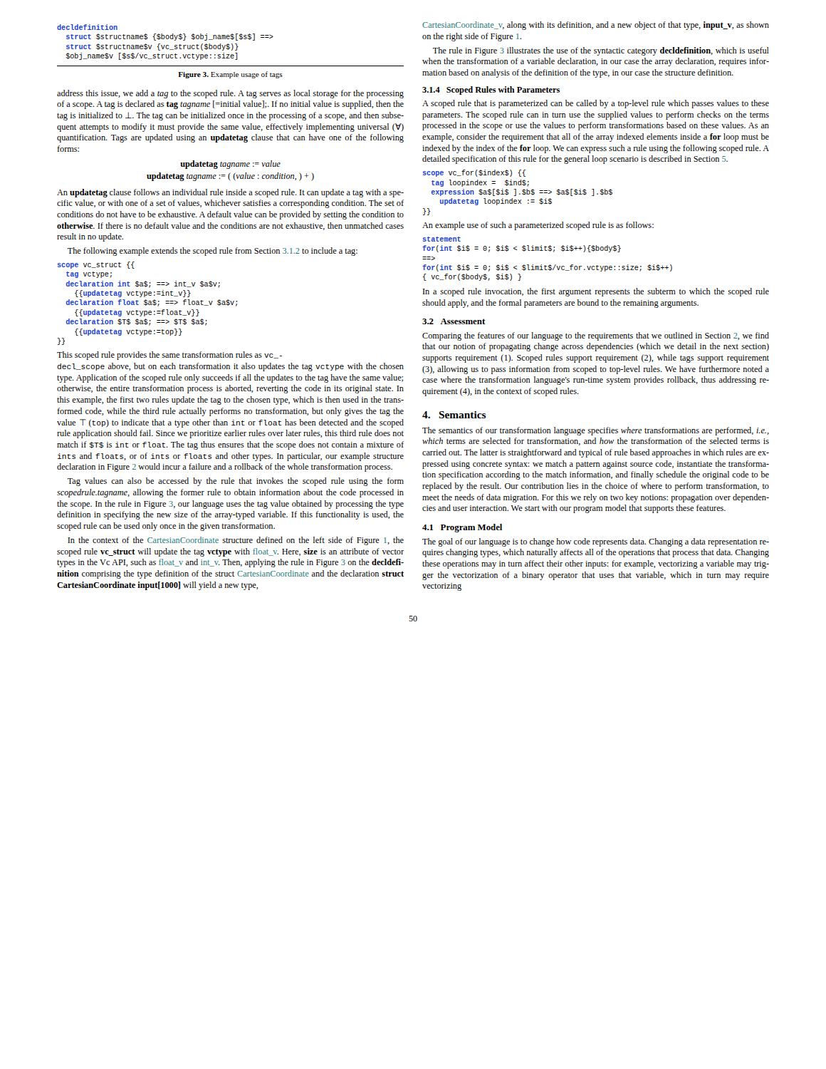decldefinition struct $structname$ {$body$} $obj_name$[$s$] ==> struct $structname$v {vc_struct($body$)} $obj_name$v [$s$/vc_struct.vctype::size]
Figure 3. Example usage of tags
address this issue, we add a tag to the scoped rule. A tag serves as local storage for the processing of a scope. A tag is declared as tag tagname [=initial value];. If no initial value is supplied, then the tag is initialized to ⊥. The tag can be initialized once in the processing of a scope, and then subsequent attempts to modify it must provide the same value, effectively implementing universal (∀) quantification. Tags are updated using an updatetag clause that can have one of the following forms:
updatetag tagname := value updatetag tagname := ( (value : condition, ) + )
An updatetag clause follows an individual rule inside a scoped rule. It can update a tag with a specific value, or with one of a set of values, whichever satisfies a corresponding condition. The set of conditions do not have to be exhaustive. A default value can be provided by setting the condition to otherwise. If there is no default value and the conditions are not exhaustive, then unmatched cases result in no update.
The following example extends the scoped rule from Section 3.1.2 to include a tag:
scope vc_struct {{ tag vctype; declaration int $a$; ==> int_v $a$v; {{updatetag vctype:=int_v}} declaration float $a$; ==> float_v $a$v; {{updatetag vctype:=float_v}} declaration $T$ $a$; ==> $T$ $a$; {{updatetag vctype:=top}} }}
This scoped rule provides the same transformation rules as vc_-
decl_scope above, but on each transformation it also updates the tag vctype with the chosen type. Application of the scoped rule only succeeds if all the updates to the tag have the same value; otherwise, the entire transformation process is aborted, reverting the code in its original state. In this example, the first two rules update the tag to the chosen type, which is then used in the transformed code, while the third rule actually performs no transformation, but only gives the tag the value ⊤ (top) to indicate that a type other than int or float has been detected and the scoped rule application should fail. Since we prioritize earlier rules over later rules, this third rule does not match if $T$ is int or float. The tag thus ensures that the scope does not contain a mixture of ints and floats, or of ints or floats and other types. In particular, our example structure declaration in Figure 2 would incur a failure and a rollback of the whole transformation process.
Tag values can also be accessed by the rule that invokes the scoped rule using the form scopedrule.tagname, allowing the former rule to obtain information about the code processed in the scope. In the rule in Figure 3, our language uses the tag value obtained by processing the type definition in specifying the new size of the array-typed variable. If this functionality is used, the scoped rule can be used only once in the given transformation.
In the context of the CartesianCoordinate structure defined on the left side of Figure 1, the scoped rule vc_struct will update the tag vctype with float_v. Here, size is an attribute of vector types in the Vc API, such as float_v and int_v. Then, applying the rule in Figure 3 on the decldefinition comprising the type definition of the struct CartesianCoordinate and the declaration struct CartesianCoordinate input[1000] will yield a new type,
CartesianCoordinate_v, along with its definition, and a new object of that type, input_v, as shown on the right side of Figure 1.
The rule in Figure 3 illustrates the use of the syntactic category decldefinition, which is useful when the transformation of a variable declaration, in our case the array declaration, requires information based on analysis of the definition of the type, in our case the structure definition.
3.1.4 Scoped Rules with Parameters
A scoped rule that is parameterized can be called by a top-level rule which passes values to these parameters. The scoped rule can in turn use the supplied values to perform checks on the terms processed in the scope or use the values to perform transformations based on these values. As an example, consider the requirement that all of the array indexed elements inside a for loop must be indexed by the index of the for loop. We can express such a rule using the following scoped rule. A detailed specification of this rule for the general loop scenario is described in Section 5.
scope vc_for($index$) {{ tag loopindex = $ind$; expression $a$[$i$ ].$b$ ==> $a$[$i$ ].$b$ updatetag loopindex := $i$ }}
An example use of such a parameterized scoped rule is as follows:
statement for(int $i$ = 0; $i$ < $limit$; $i$++){$body$} ==> for(int $i$ = 0; $i$ < $limit$/vc_for.vctype::size; $i$++) { vc_for($body$, $i$) }
In a scoped rule invocation, the first argument represents the subterm to which the scoped rule should apply, and the formal parameters are bound to the remaining arguments.
3.2 Assessment
Comparing the features of our language to the requirements that we outlined in Section 2, we find that our notion of propagating change across dependencies (which we detail in the next section) supports requirement (1). Scoped rules support requirement (2), while tags support requirement (3), allowing us to pass information from scoped to top-level rules. We have furthermore noted a case where the transformation language's run-time system provides rollback, thus addressing requirement (4), in the context of scoped rules.
4. Semantics
The semantics of our transformation language specifies where transformations are performed, i.e., which terms are selected for transformation, and how the transformation of the selected terms is carried out. The latter is straightforward and typical of rule based approaches in which rules are expressed using concrete syntax: we match a pattern against source code, instantiate the transformation specification according to the match information, and finally schedule the original code to be replaced by the result. Our contribution lies in the choice of where to perform transformation, to meet the needs of data migration. For this we rely on two key notions: propagation over dependencies and user interaction. We start with our program model that supports these features.
4.1 Program Model
The goal of our language is to change how code represents data. Changing a data representation requires changing types, which naturally affects all of the operations that process that data. Changing these operations may in turn affect their other inputs: for example, vectorizing a variable may trigger the vectorization of a binary operator that uses that variable, which in turn may require vectorizing
50